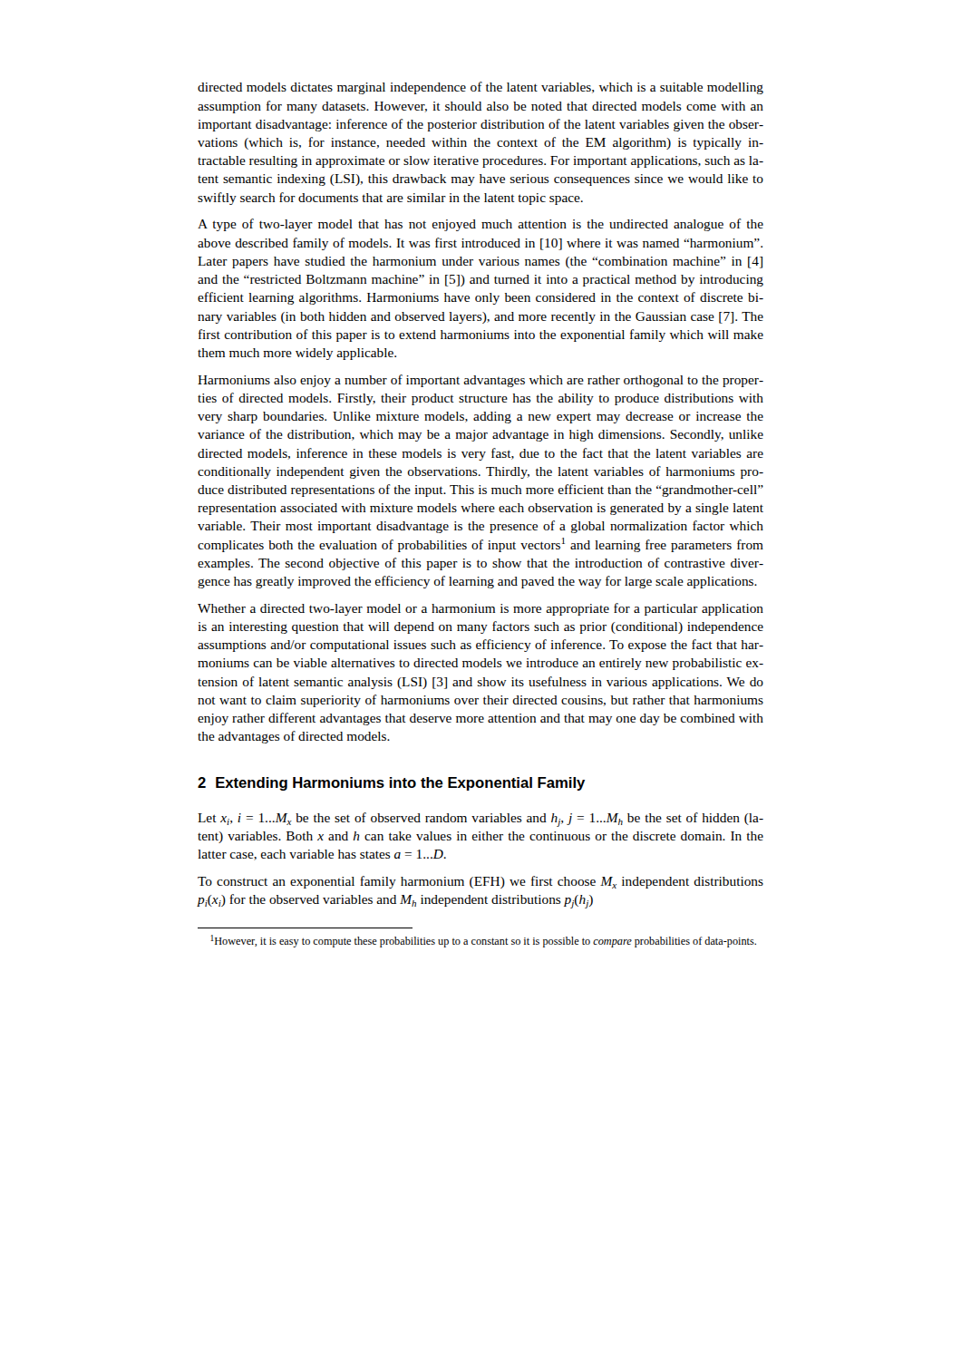directed models dictates marginal independence of the latent variables, which is a suitable modelling assumption for many datasets. However, it should also be noted that directed models come with an important disadvantage: inference of the posterior distribution of the latent variables given the observations (which is, for instance, needed within the context of the EM algorithm) is typically intractable resulting in approximate or slow iterative procedures. For important applications, such as latent semantic indexing (LSI), this drawback may have serious consequences since we would like to swiftly search for documents that are similar in the latent topic space.
A type of two-layer model that has not enjoyed much attention is the undirected analogue of the above described family of models. It was first introduced in [10] where it was named “harmonium”. Later papers have studied the harmonium under various names (the “combination machine” in [4] and the “restricted Boltzmann machine” in [5]) and turned it into a practical method by introducing efficient learning algorithms. Harmoniums have only been considered in the context of discrete binary variables (in both hidden and observed layers), and more recently in the Gaussian case [7]. The first contribution of this paper is to extend harmoniums into the exponential family which will make them much more widely applicable.
Harmoniums also enjoy a number of important advantages which are rather orthogonal to the properties of directed models. Firstly, their product structure has the ability to produce distributions with very sharp boundaries. Unlike mixture models, adding a new expert may decrease or increase the variance of the distribution, which may be a major advantage in high dimensions. Secondly, unlike directed models, inference in these models is very fast, due to the fact that the latent variables are conditionally independent given the observations. Thirdly, the latent variables of harmoniums produce distributed representations of the input. This is much more efficient than the “grandmother-cell” representation associated with mixture models where each observation is generated by a single latent variable. Their most important disadvantage is the presence of a global normalization factor which complicates both the evaluation of probabilities of input vectors1 and learning free parameters from examples. The second objective of this paper is to show that the introduction of contrastive divergence has greatly improved the efficiency of learning and paved the way for large scale applications.
Whether a directed two-layer model or a harmonium is more appropriate for a particular application is an interesting question that will depend on many factors such as prior (conditional) independence assumptions and/or computational issues such as efficiency of inference. To expose the fact that harmoniums can be viable alternatives to directed models we introduce an entirely new probabilistic extension of latent semantic analysis (LSI) [3] and show its usefulness in various applications. We do not want to claim superiority of harmoniums over their directed cousins, but rather that harmoniums enjoy rather different advantages that deserve more attention and that may one day be combined with the advantages of directed models.
2 Extending Harmoniums into the Exponential Family
Let xi, i = 1...Mx be the set of observed random variables and hj, j = 1...Mh be the set of hidden (latent) variables. Both x and h can take values in either the continuous or the discrete domain. In the latter case, each variable has states a = 1...D.
To construct an exponential family harmonium (EFH) we first choose Mx independent distributions pi(xi) for the observed variables and Mh independent distributions pj(hj)
1However, it is easy to compute these probabilities up to a constant so it is possible to compare probabilities of data-points.